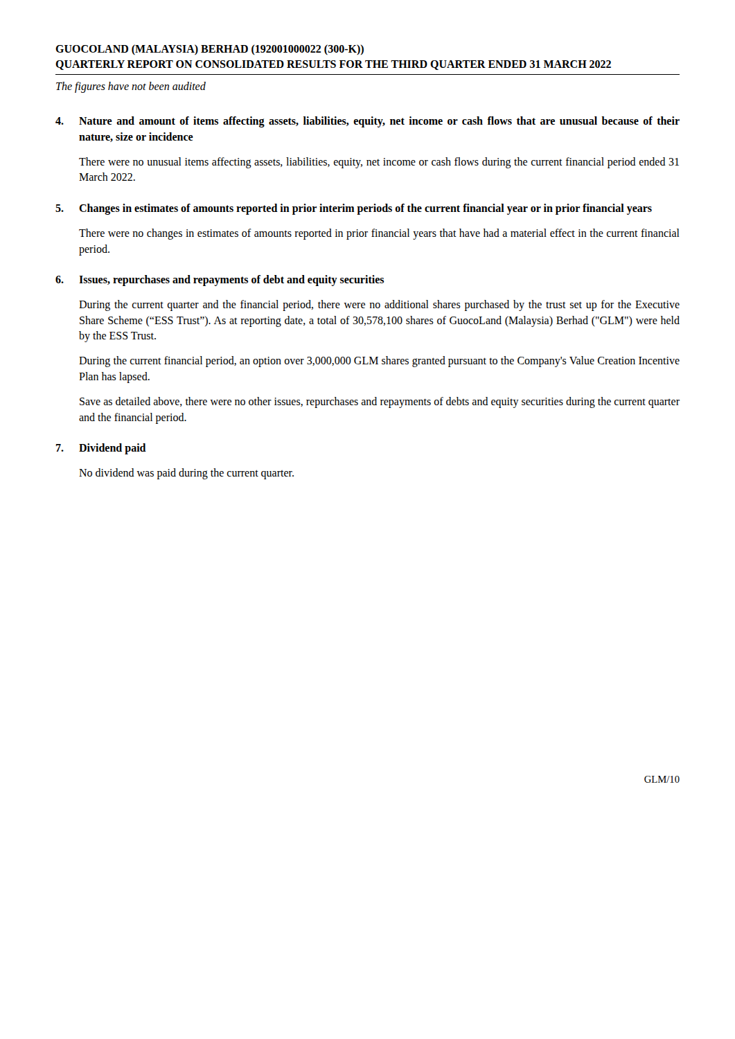GUOCOLAND (MALAYSIA) BERHAD (192001000022 (300-K))
QUARTERLY REPORT ON CONSOLIDATED RESULTS FOR THE THIRD QUARTER ENDED 31 MARCH 2022
The figures have not been audited
4.
Nature and amount of items affecting assets, liabilities, equity, net income or cash flows that are unusual because of their nature, size or incidence
There were no unusual items affecting assets, liabilities, equity, net income or cash flows during the current financial period ended 31 March 2022.
5.
Changes in estimates of amounts reported in prior interim periods of the current financial year or in prior financial years
There were no changes in estimates of amounts reported in prior financial years that have had a material effect in the current financial period.
6.
Issues, repurchases and repayments of debt and equity securities
During the current quarter and the financial period, there were no additional shares purchased by the trust set up for the Executive Share Scheme (“ESS Trust”). As at reporting date, a total of 30,578,100 shares of GuocoLand (Malaysia) Berhad ("GLM") were held by the ESS Trust.
During the current financial period, an option over 3,000,000 GLM shares granted pursuant to the Company's Value Creation Incentive Plan has lapsed.
Save as detailed above, there were no other issues, repurchases and repayments of debts and equity securities during the current quarter and the financial period.
7.
Dividend paid
No dividend was paid during the current quarter.
GLM/10